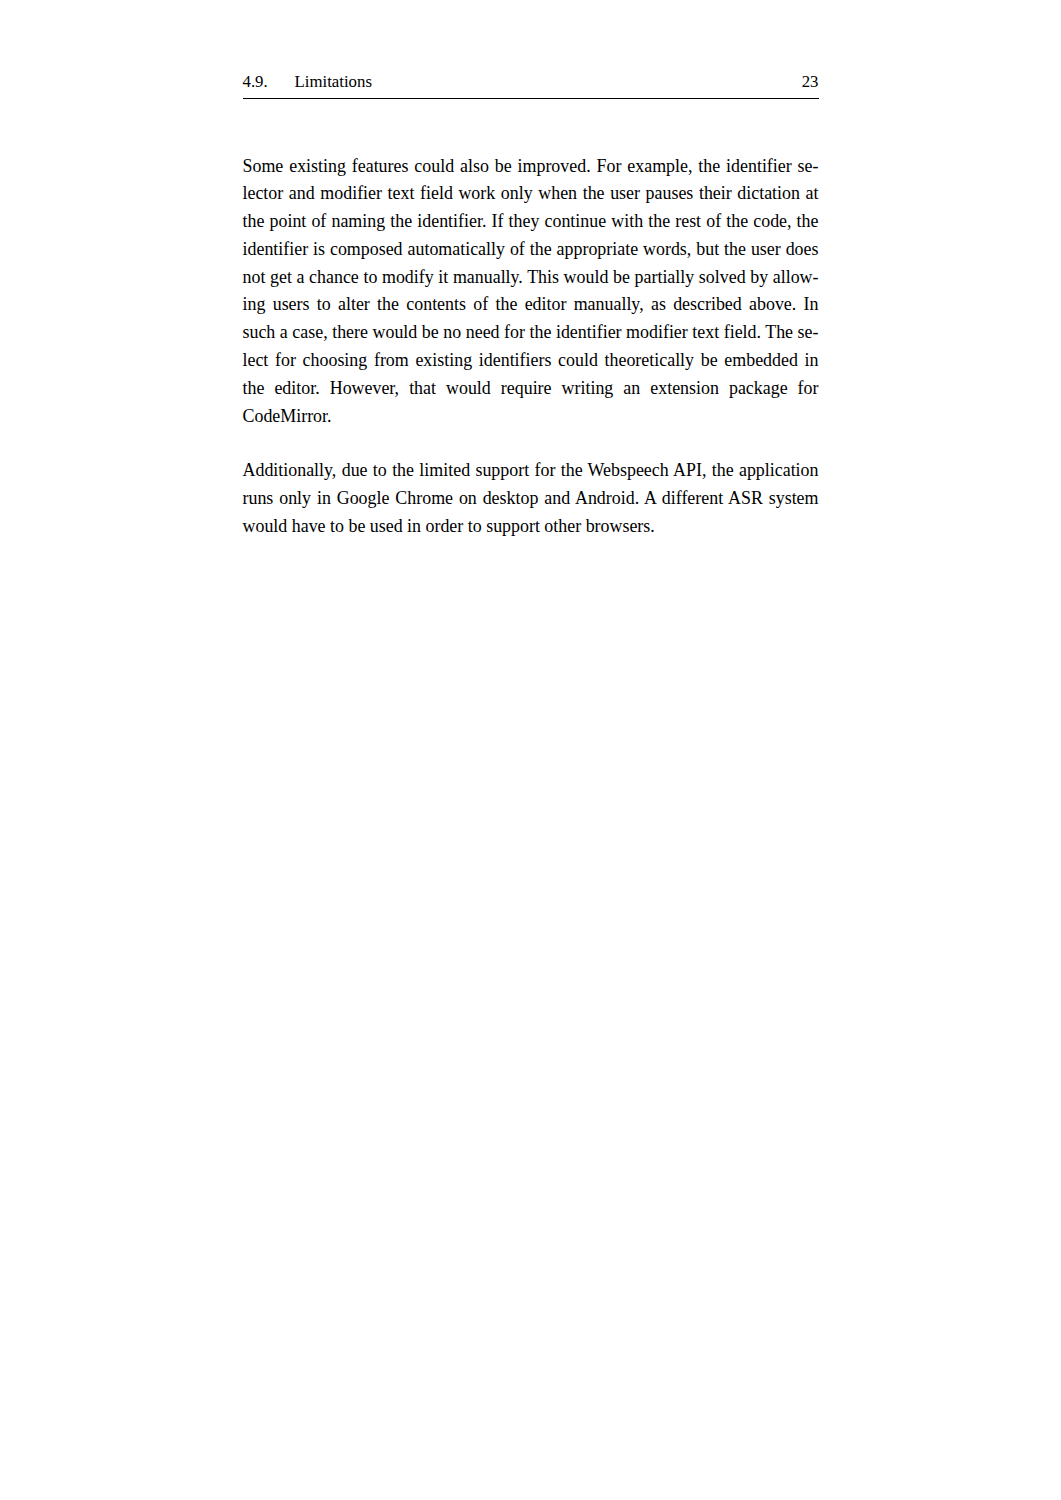4.9. Limitations 23
Some existing features could also be improved. For example, the identifier selector and modifier text field work only when the user pauses their dictation at the point of naming the identifier. If they continue with the rest of the code, the identifier is composed automatically of the appropriate words, but the user does not get a chance to modify it manually. This would be partially solved by allowing users to alter the contents of the editor manually, as described above. In such a case, there would be no need for the identifier modifier text field. The select for choosing from existing identifiers could theoretically be embedded in the editor. However, that would require writing an extension package for CodeMirror.
Additionally, due to the limited support for the Webspeech API, the application runs only in Google Chrome on desktop and Android. A different ASR system would have to be used in order to support other browsers.